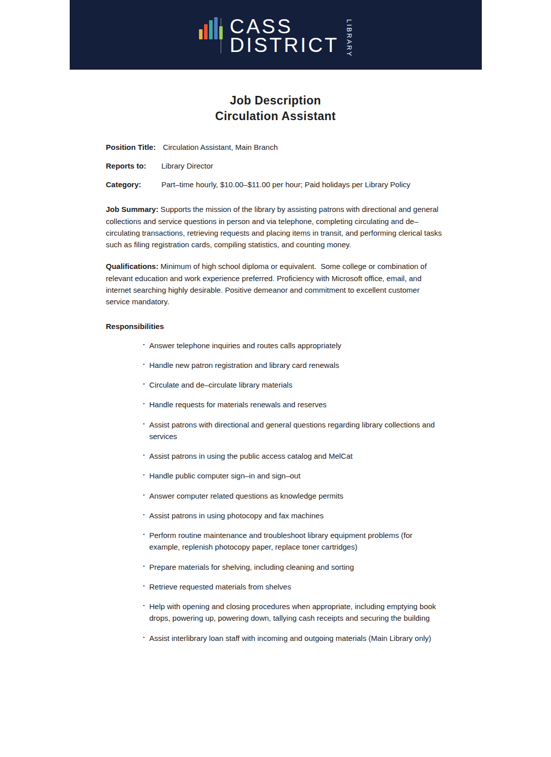CASS DISTRICT LIBRARY
Job Description Circulation Assistant
Position Title:
Circulation Assistant, Main Branch
Reports to:
Library Director
Category:
Part–time hourly, $10.00–$11.00 per hour; Paid holidays per Library Policy
Job Summary: Supports the mission of the library by assisting patrons with directional and general collections and service questions in person and via telephone, completing circulating and de–circulating transactions, retrieving requests and placing items in transit, and performing clerical tasks such as filing registration cards, compiling statistics, and counting money.
Qualifications: Minimum of high school diploma or equivalent. Some college or combination of relevant education and work experience preferred. Proficiency with Microsoft office, email, and internet searching highly desirable. Positive demeanor and commitment to excellent customer service mandatory.
Responsibilities
Answer telephone inquiries and routes calls appropriately
Handle new patron registration and library card renewals
Circulate and de–circulate library materials
Handle requests for materials renewals and reserves
Assist patrons with directional and general questions regarding library collections and services
Assist patrons in using the public access catalog and MelCat
Handle public computer sign–in and sign–out
Answer computer related questions as knowledge permits
Assist patrons in using photocopy and fax machines
Perform routine maintenance and troubleshoot library equipment problems (for example, replenish photocopy paper, replace toner cartridges)
Prepare materials for shelving, including cleaning and sorting
Retrieve requested materials from shelves
Help with opening and closing procedures when appropriate, including emptying book drops, powering up, powering down, tallying cash receipts and securing the building
Assist interlibrary loan staff with incoming and outgoing materials (Main Library only)